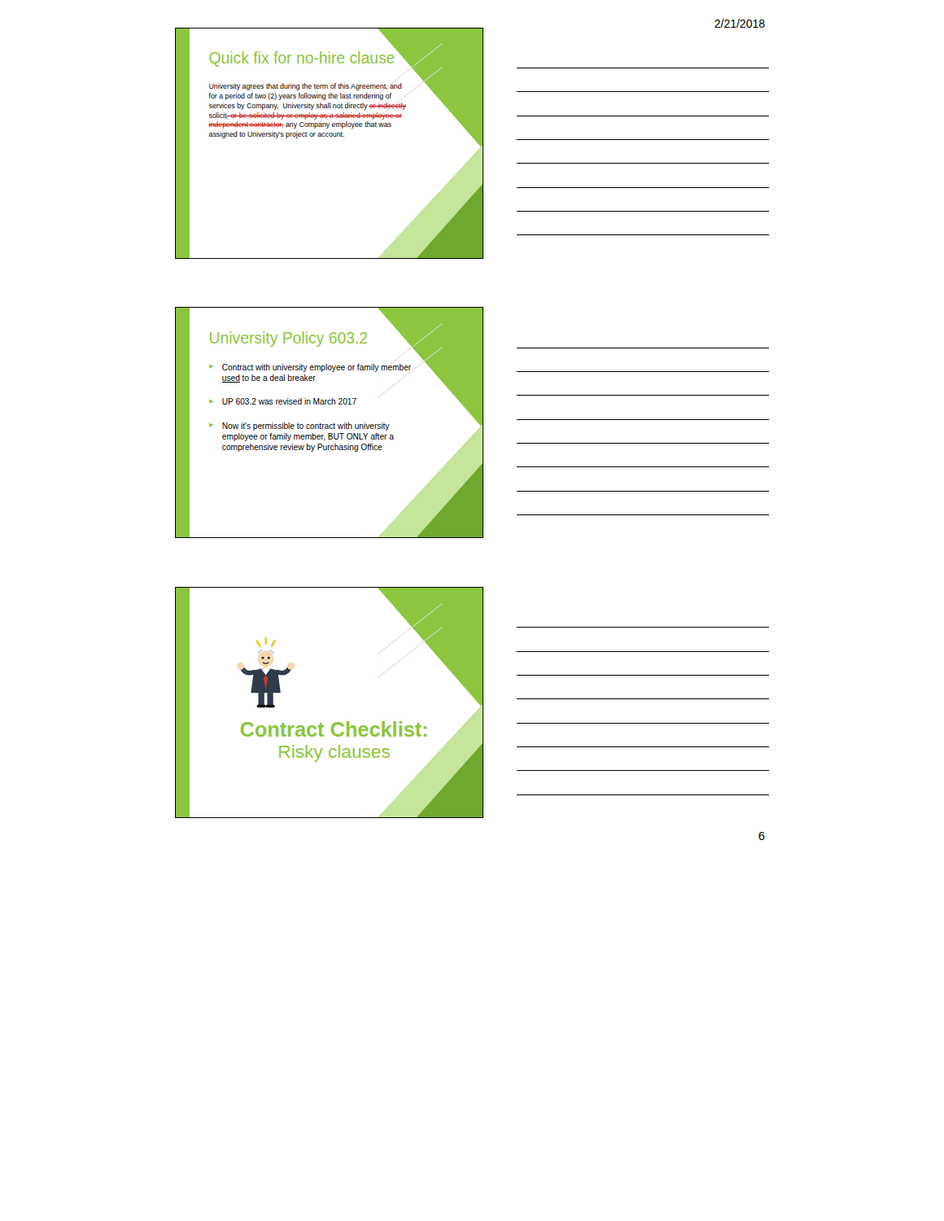2/21/2018
Quick fix for no-hire clause
University agrees that during the term of this Agreement, and for a period of two (2) years following the last rendering of services by Company, University shall not directly or indirectly solicit, or be solicited by or employ as a salaried employee or independent contractor, any Company employee that was assigned to University's project or account.
University Policy 603.2
Contract with university employee or family member used to be a deal breaker
UP 603.2 was revised in March 2017
Now it's permissible to contract with university employee or family member, BUT ONLY after a comprehensive review by Purchasing Office
Contract Checklist: Risky clauses
6